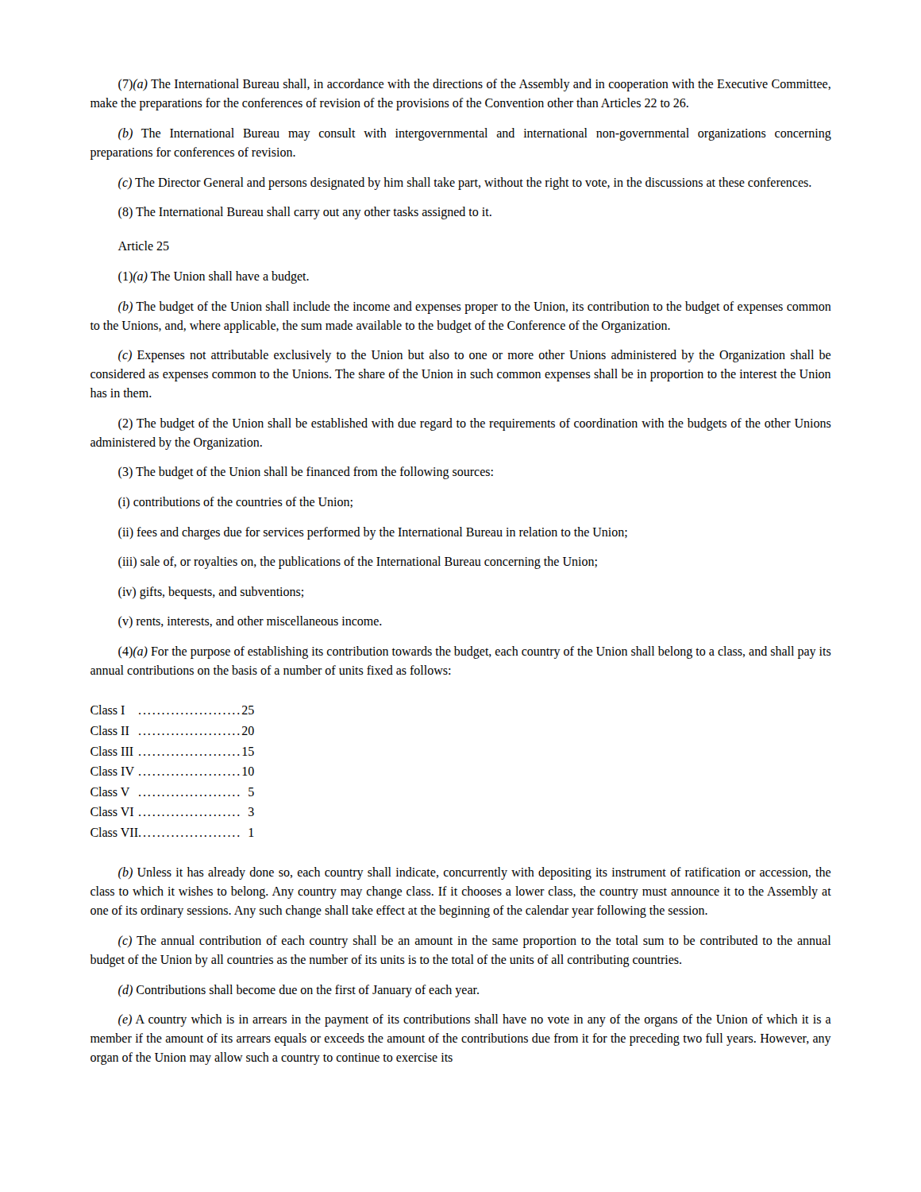(7)(a) The International Bureau shall, in accordance with the directions of the Assembly and in cooperation with the Executive Committee, make the preparations for the conferences of revision of the provisions of the Convention other than Articles 22 to 26.
(b) The International Bureau may consult with intergovernmental and international non-governmental organizations concerning preparations for conferences of revision.
(c) The Director General and persons designated by him shall take part, without the right to vote, in the discussions at these conferences.
(8) The International Bureau shall carry out any other tasks assigned to it.
Article 25
(1)(a) The Union shall have a budget.
(b) The budget of the Union shall include the income and expenses proper to the Union, its contribution to the budget of expenses common to the Unions, and, where applicable, the sum made available to the budget of the Conference of the Organization.
(c) Expenses not attributable exclusively to the Union but also to one or more other Unions administered by the Organization shall be considered as expenses common to the Unions. The share of the Union in such common expenses shall be in proportion to the interest the Union has in them.
(2) The budget of the Union shall be established with due regard to the requirements of coordination with the budgets of the other Unions administered by the Organization.
(3) The budget of the Union shall be financed from the following sources:
(i) contributions of the countries of the Union;
(ii) fees and charges due for services performed by the International Bureau in relation to the Union;
(iii) sale of, or royalties on, the publications of the International Bureau concerning the Union;
(iv) gifts, bequests, and subventions;
(v) rents, interests, and other miscellaneous income.
(4)(a) For the purpose of establishing its contribution towards the budget, each country of the Union shall belong to a class, and shall pay its annual contributions on the basis of a number of units fixed as follows:
| Class I | ...................... | 25 |
| Class II | ...................... | 20 |
| Class III | ...................... | 15 |
| Class IV | ...................... | 10 |
| Class V | ...................... | 5 |
| Class VI | ...................... | 3 |
| Class VII | ...................... | 1 |
(b) Unless it has already done so, each country shall indicate, concurrently with depositing its instrument of ratification or accession, the class to which it wishes to belong. Any country may change class. If it chooses a lower class, the country must announce it to the Assembly at one of its ordinary sessions. Any such change shall take effect at the beginning of the calendar year following the session.
(c) The annual contribution of each country shall be an amount in the same proportion to the total sum to be contributed to the annual budget of the Union by all countries as the number of its units is to the total of the units of all contributing countries.
(d) Contributions shall become due on the first of January of each year.
(e) A country which is in arrears in the payment of its contributions shall have no vote in any of the organs of the Union of which it is a member if the amount of its arrears equals or exceeds the amount of the contributions due from it for the preceding two full years. However, any organ of the Union may allow such a country to continue to exercise its